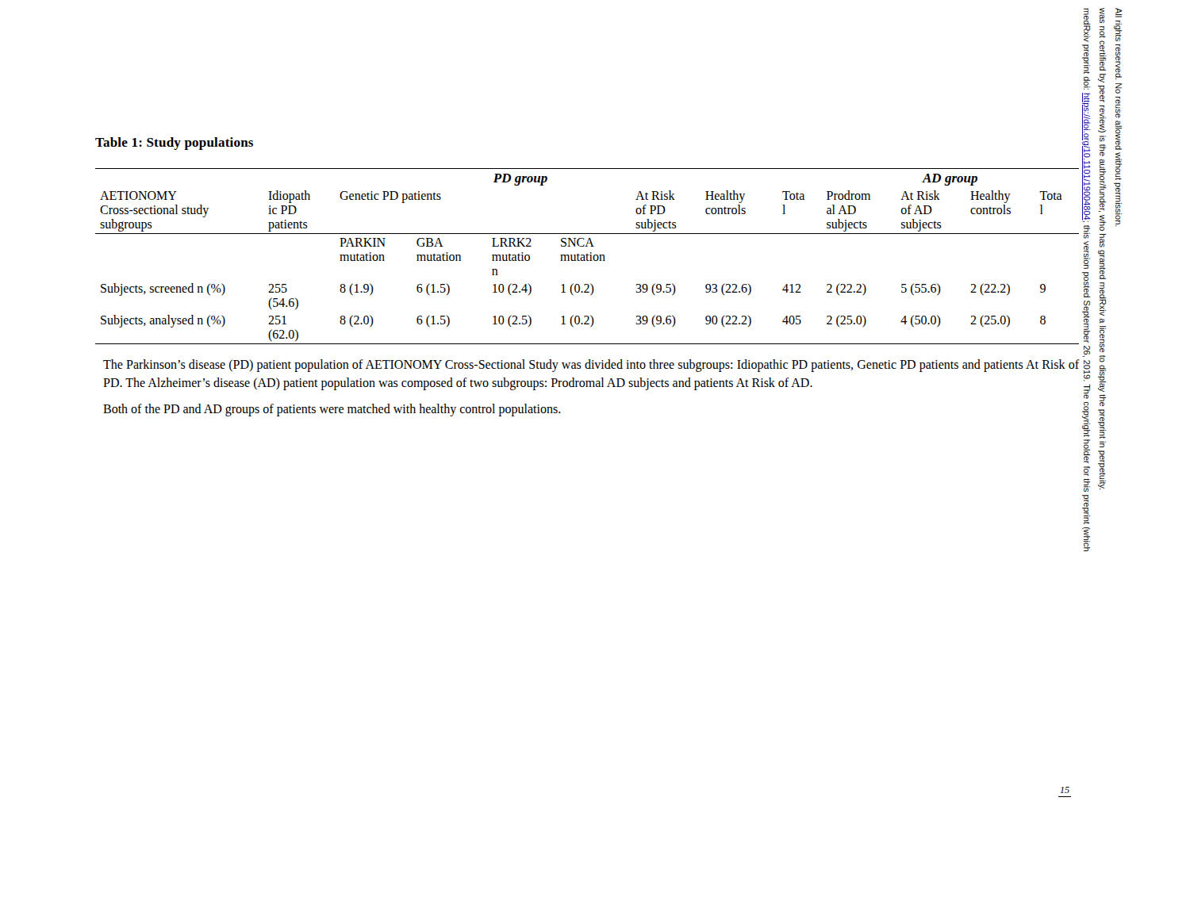Table 1: Study populations
| | PD group | | AD group |
| --- | --- | --- | --- |
| AETIONOMY Cross-sectional study subgroups | Idiopath ic PD patients | Genetic PD patients | At Risk of PD subjects | Healthy controls | Tota l | Prodrom al AD subjects | At Risk of AD subjects | Healthy controls | Tota l |
| | | PARKIN mutation | GBA mutation | LRRK2 mutatio n | SNCA mutation | | | | | | | |
| Subjects, screened n (%) | 255 (54.6) | 8 (1.9) | 6 (1.5) | 10 (2.4) | 1 (0.2) | 39 (9.5) | 93 (22.6) | 412 | 2 (22.2) | 5 (55.6) | 2 (22.2) | 9 |
| Subjects, analysed n (%) | 251 (62.0) | 8 (2.0) | 6 (1.5) | 10 (2.5) | 1 (0.2) | 39 (9.6) | 90 (22.2) | 405 | 2 (25.0) | 4 (50.0) | 2 (25.0) | 8 |
The Parkinson’s disease (PD) patient population of AETIONOMY Cross-Sectional Study was divided into three subgroups: Idiopathic PD patients, Genetic PD patients and patients At Risk of PD. The Alzheimer’s disease (AD) patient population was composed of two subgroups: Prodromal AD subjects and patients At Risk of AD.
Both of the PD and AD groups of patients were matched with healthy control populations.
15
medRxiv preprint doi: https://doi.org/10.1101/19004804; this version posted September 26, 2019. The copyright holder for this preprint (which
was not certified by peer review) is the author/funder, who has granted medRxiv a license to display the preprint in perpetuity.
All rights reserved. No reuse allowed without permission.